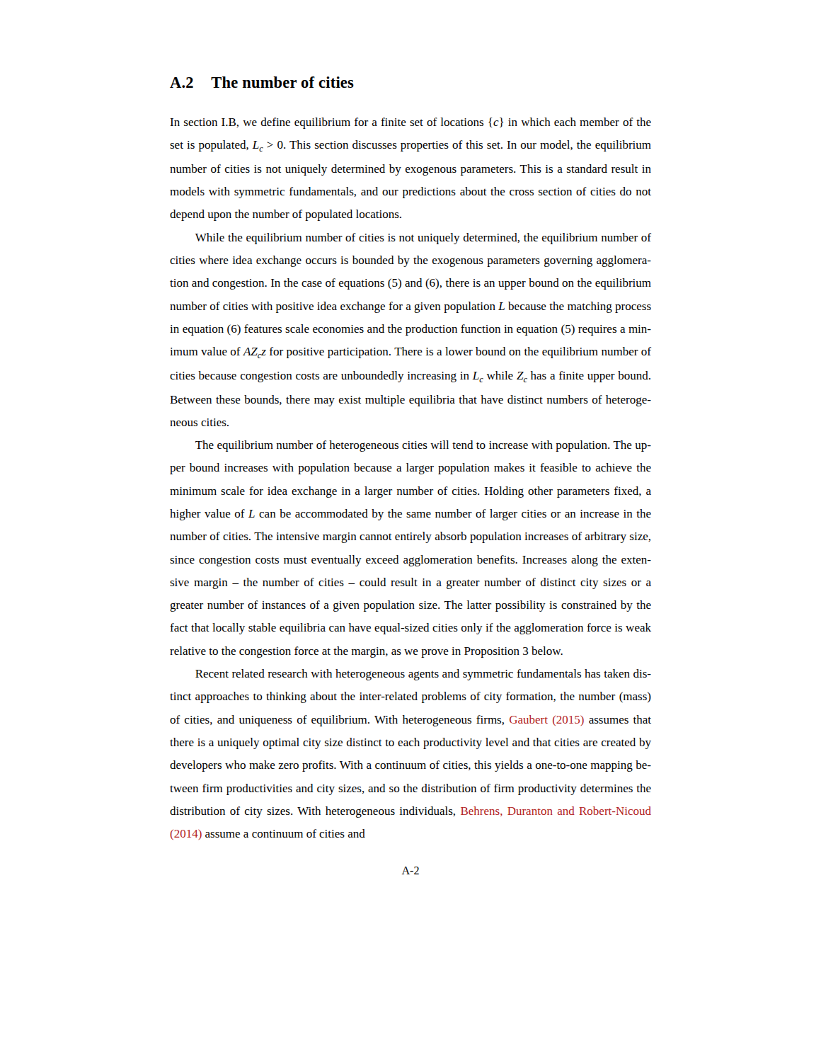A.2 The number of cities
In section I.B, we define equilibrium for a finite set of locations {c} in which each member of the set is populated, Lc > 0. This section discusses properties of this set. In our model, the equilibrium number of cities is not uniquely determined by exogenous parameters. This is a standard result in models with symmetric fundamentals, and our predictions about the cross section of cities do not depend upon the number of populated locations.
While the equilibrium number of cities is not uniquely determined, the equilibrium number of cities where idea exchange occurs is bounded by the exogenous parameters governing agglomeration and congestion. In the case of equations (5) and (6), there is an upper bound on the equilibrium number of cities with positive idea exchange for a given population L because the matching process in equation (6) features scale economies and the production function in equation (5) requires a minimum value of AZcz for positive participation. There is a lower bound on the equilibrium number of cities because congestion costs are unboundedly increasing in Lc while Zc has a finite upper bound. Between these bounds, there may exist multiple equilibria that have distinct numbers of heterogeneous cities.
The equilibrium number of heterogeneous cities will tend to increase with population. The upper bound increases with population because a larger population makes it feasible to achieve the minimum scale for idea exchange in a larger number of cities. Holding other parameters fixed, a higher value of L can be accommodated by the same number of larger cities or an increase in the number of cities. The intensive margin cannot entirely absorb population increases of arbitrary size, since congestion costs must eventually exceed agglomeration benefits. Increases along the extensive margin – the number of cities – could result in a greater number of distinct city sizes or a greater number of instances of a given population size. The latter possibility is constrained by the fact that locally stable equilibria can have equal-sized cities only if the agglomeration force is weak relative to the congestion force at the margin, as we prove in Proposition 3 below.
Recent related research with heterogeneous agents and symmetric fundamentals has taken distinct approaches to thinking about the inter-related problems of city formation, the number (mass) of cities, and uniqueness of equilibrium. With heterogeneous firms, Gaubert (2015) assumes that there is a uniquely optimal city size distinct to each productivity level and that cities are created by developers who make zero profits. With a continuum of cities, this yields a one-to-one mapping between firm productivities and city sizes, and so the distribution of firm productivity determines the distribution of city sizes. With heterogeneous individuals, Behrens, Duranton and Robert-Nicoud (2014) assume a continuum of cities and
A-2